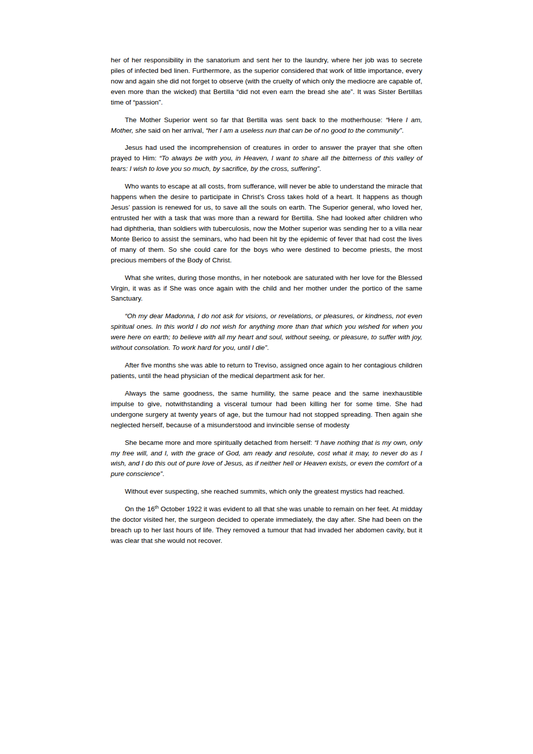her of her responsibility in the sanatorium and sent her to the laundry, where her job was to secrete piles of infected bed linen. Furthermore, as the superior considered that work of little importance, every now and again she did not forget to observe (with the cruelty of which only the mediocre are capable of, even more than the wicked) that Bertilla “did not even earn the bread she ate”. It was Sister Bertillas time of “passion”.
The Mother Superior went so far that Bertilla was sent back to the motherhouse: “Here I am, Mother, she said on her arrival, “her I am a useless nun that can be of no good to the community”.
Jesus had used the incomprehension of creatures in order to answer the prayer that she often prayed to Him: “To always be with you, in Heaven, I want to share all the bitterness of this valley of tears: I wish to love you so much, by sacrifice, by the cross, suffering”.
Who wants to escape at all costs, from sufferance, will never be able to understand the miracle that happens when the desire to participate in Christ’s Cross takes hold of a heart. It happens as though Jesus’ passion is renewed for us, to save all the souls on earth. The Superior general, who loved her, entrusted her with a task that was more than a reward for Bertilla. She had looked after children who had diphtheria, than soldiers with tuberculosis, now the Mother superior was sending her to a villa near Monte Berico to assist the seminars, who had been hit by the epidemic of fever that had cost the lives of many of them. So she could care for the boys who were destined to become priests, the most precious members of the Body of Christ.
What she writes, during those months, in her notebook are saturated with her love for the Blessed Virgin, it was as if She was once again with the child and her mother under the portico of the same Sanctuary.
“Oh my dear Madonna, I do not ask for visions, or revelations, or pleasures, or kindness, not even spiritual ones. In this world I do not wish for anything more than that which you wished for when you were here on earth; to believe with all my heart and soul, without seeing, or pleasure, to suffer with joy, without consolation. To work hard for you, until I die”.
After five months she was able to return to Treviso, assigned once again to her contagious children patients, until the head physician of the medical department ask for her.
Always the same goodness, the same humility, the same peace and the same inexhaustible impulse to give, notwithstanding a visceral tumour had been killing her for some time. She had undergone surgery at twenty years of age, but the tumour had not stopped spreading. Then again she neglected herself, because of a misunderstood and invincible sense of modesty
She became more and more spiritually detached from herself: “I have nothing that is my own, only my free will, and I, with the grace of God, am ready and resolute, cost what it may, to never do as I wish, and I do this out of pure love of Jesus, as if neither hell or Heaven exists, or even the comfort of a pure conscience”.
Without ever suspecting, she reached summits, which only the greatest mystics had reached.
On the 16th October 1922 it was evident to all that she was unable to remain on her feet. At midday the doctor visited her, the surgeon decided to operate immediately, the day after. She had been on the breach up to her last hours of life. They removed a tumour that had invaded her abdomen cavity, but it was clear that she would not recover.